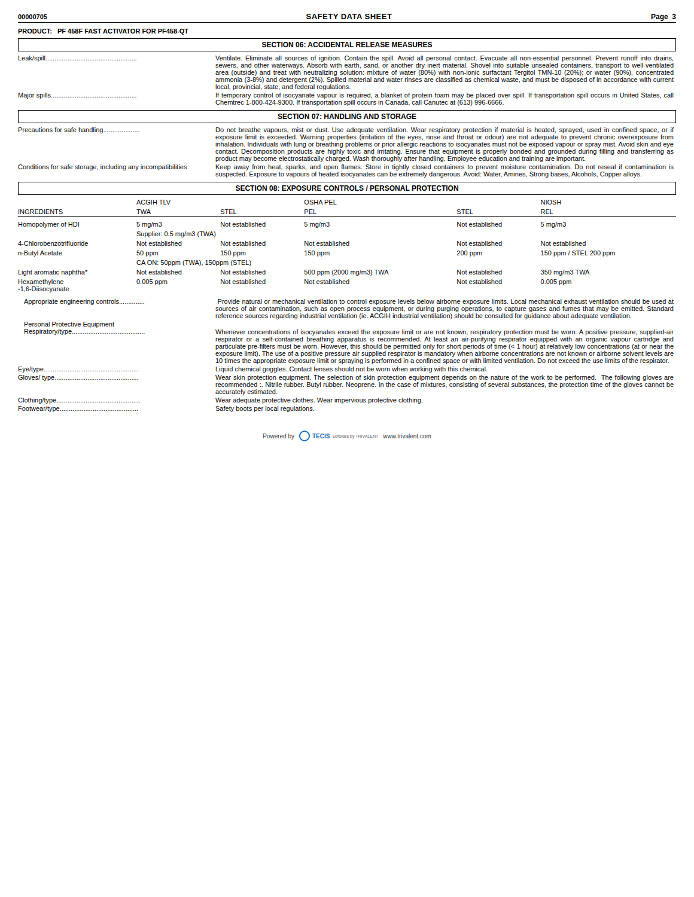00000705 SAFETY DATA SHEET Page 3
PRODUCT: PF 458F FAST ACTIVATOR FOR PF458-QT
SECTION 06: ACCIDENTAL RELEASE MEASURES
| Leak/spill .................................................. | Ventilate. Eliminate all sources of ignition. Contain the spill. Avoid all personal contact. Evacuate all non-essential personnel. Prevent runoff into drains, sewers, and other waterways. Absorb with earth, sand, or another dry inert material. Shovel into suitable unsealed containers, transport to well-ventilated area (outside) and treat with neutralizing solution: mixture of water (80%) with non-ionic surfactant Tergitol TMN-10 (20%); or water (90%), concentrated ammonia (3-8%) and detergent (2%). Spilled material and water rinses are classified as chemical waste, and must be disposed of in accordance with current local, provincial, state, and federal regulations. |
| Major spills ............................................... | If temporary control of isocyanate vapour is required, a blanket of protein foam may be placed over spill. If transportation spill occurs in United States, call Chemtrec 1-800-424-9300. If transportation spill occurs in Canada, call Canutec at (613) 996-6666. |
SECTION 07: HANDLING AND STORAGE
| Precautions for safe handling .................... | Do not breathe vapours, mist or dust. Use adequate ventilation. Wear respiratory protection if material is heated, sprayed, used in confined space, or if exposure limit is exceeded. Warning properties (irritation of the eyes, nose and throat or odour) are not adequate to prevent chronic overexposure from inhalation. Individuals with lung or breathing problems or prior allergic reactions to isocyanates must not be exposed vapour or spray mist. Avoid skin and eye contact. Decomposition products are highly toxic and irritating. Ensure that equipment is properly bonded and grounded during filling and transferring as product may become electrostatically charged. Wash thoroughly after handling. Employee education and training are important. |
| Conditions for safe storage, including any incompatibilities | Keep away from heat, sparks, and open flames. Store in tightly closed containers to prevent moisture contamination. Do not reseal if contamination is suspected. Exposure to vapours of heated isocyanates can be extremely dangerous. Avoid: Water, Amines, Strong bases, Alcohols, Copper alloys. |
SECTION 08: EXPOSURE CONTROLS / PERSONAL PROTECTION
| | ACGIH TLV | OSHA PEL | NIOSH |
| --- | --- | --- | --- |
| INGREDIENTS | TWA | STEL | PEL | STEL | REL |
| Homopolymer of HDI | 5 mg/m3 | Not established | 5 mg/m3 | Not established | 5 mg/m3 |
| | Supplier: 0.5 mg/m3 (TWA) |
| 4-Chlorobenzotrifluoride | Not established | Not established | Not established | Not established | Not established |
| n-Butyl Acetate | 50 ppm | 150 ppm | 150 ppm | 200 ppm | 150 ppm / STEL 200 ppm |
| | CA ON: 50ppm (TWA), 150ppm (STEL) |
| Light aromatic naphtha* | Not established | Not established | 500 ppm (2000 mg/m3) TWA | Not established | 350 mg/m3 TWA |
| Hexamethylene -1,6-Diisocyanate | 0.005 ppm | Not established | Not established | Not established | 0.005 ppm |
| Appropriate engineering controls .............. | Provide natural or mechanical ventilation to control exposure levels below airborne exposure limits. Local mechanical exhaust ventilation should be used at sources of air contamination, such as open process equipment, or during purging operations, to capture gases and fumes that may be emitted. Standard reference sources regarding industrial ventilation (ie. ACGIH industrial ventilation) should be consulted for guidance about adequate ventilation. |
| Personal Protective Equipment Respiratory/type ........................................ | Whenever concentrations of isocyanates exceed the exposure limit or are not known, respiratory protection must be worn. A positive pressure, supplied-air respirator or a self-contained breathing apparatus is recommended. At least an air-purifying respirator equipped with an organic vapour cartridge and particulate pre-filters must be worn. However, this should be permitted only for short periods of time (< 1 hour) at relatively low concentrations (at or near the exposure limit). The use of a positive pressure air supplied respirator is mandatory when airborne concentrations are not known or airborne solvent levels are 10 times the appropriate exposure limit or spraying is performed in a confined space or with limited ventilation. Do not exceed the use limits of the respirator. |
| Eye/type .................................................... | Liquid chemical goggles. Contact lenses should not be worn when working with this chemical. |
| Gloves/ type .............................................. | Wear skin protection equipment. The selection of skin protection equipment depends on the nature of the work to be performed. The following gloves are recommended :. Nitrile rubber. Butyl rubber. Neoprene. In the case of mixtures, consisting of several substances, the protection time of the gloves cannot be accurately estimated. |
| Clothing/type .............................................. | Wear adequate protective clothes. Wear impervious protective clothing. |
| Footwear/type ........................................... | Safety boots per local regulations. |
Powered by TECISSoftware by TRIVALENT www.trivalent.com